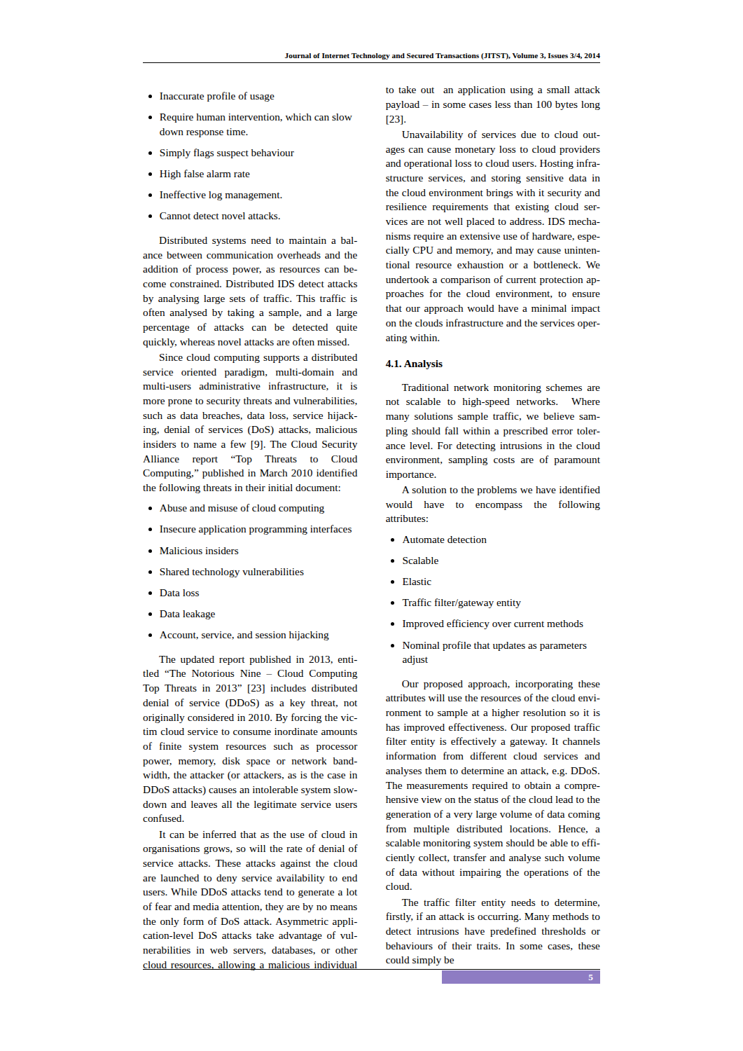Journal of Internet Technology and Secured Transactions (JITST), Volume 3, Issues 3/4, 2014
Inaccurate profile of usage
Require human intervention, which can slow down response time.
Simply flags suspect behaviour
High false alarm rate
Ineffective log management.
Cannot detect novel attacks.
Distributed systems need to maintain a balance between communication overheads and the addition of process power, as resources can become constrained. Distributed IDS detect attacks by analysing large sets of traffic. This traffic is often analysed by taking a sample, and a large percentage of attacks can be detected quite quickly, whereas novel attacks are often missed.
Since cloud computing supports a distributed service oriented paradigm, multi-domain and multi-users administrative infrastructure, it is more prone to security threats and vulnerabilities, such as data breaches, data loss, service hijacking, denial of services (DoS) attacks, malicious insiders to name a few [9]. The Cloud Security Alliance report “Top Threats to Cloud Computing,” published in March 2010 identified the following threats in their initial document:
Abuse and misuse of cloud computing
Insecure application programming interfaces
Malicious insiders
Shared technology vulnerabilities
Data loss
Data leakage
Account, service, and session hijacking
The updated report published in 2013, entitled “The Notorious Nine – Cloud Computing Top Threats in 2013” [23] includes distributed denial of service (DDoS) as a key threat, not originally considered in 2010. By forcing the victim cloud service to consume inordinate amounts of finite system resources such as processor power, memory, disk space or network bandwidth, the attacker (or attackers, as is the case in DDoS attacks) causes an intolerable system slowdown and leaves all the legitimate service users confused.
It can be inferred that as the use of cloud in organisations grows, so will the rate of denial of service attacks. These attacks against the cloud are launched to deny service availability to end users. While DDoS attacks tend to generate a lot of fear and media attention, they are by no means the only form of DoS attack. Asymmetric application-level DoS attacks take advantage of vulnerabilities in web servers, databases, or other cloud resources, allowing a malicious individual to take out an application using a small attack payload – in some cases less than 100 bytes long [23].
Unavailability of services due to cloud outages can cause monetary loss to cloud providers and operational loss to cloud users. Hosting infrastructure services, and storing sensitive data in the cloud environment brings with it security and resilience requirements that existing cloud services are not well placed to address. IDS mechanisms require an extensive use of hardware, especially CPU and memory, and may cause unintentional resource exhaustion or a bottleneck. We undertook a comparison of current protection approaches for the cloud environment, to ensure that our approach would have a minimal impact on the clouds infrastructure and the services operating within.
4.1. Analysis
Traditional network monitoring schemes are not scalable to high-speed networks. Where many solutions sample traffic, we believe sampling should fall within a prescribed error tolerance level. For detecting intrusions in the cloud environment, sampling costs are of paramount importance.
A solution to the problems we have identified would have to encompass the following attributes:
Automate detection
Scalable
Elastic
Traffic filter/gateway entity
Improved efficiency over current methods
Nominal profile that updates as parameters adjust
Our proposed approach, incorporating these attributes will use the resources of the cloud environment to sample at a higher resolution so it is has improved effectiveness. Our proposed traffic filter entity is effectively a gateway. It channels information from different cloud services and analyses them to determine an attack, e.g. DDoS. The measurements required to obtain a comprehensive view on the status of the cloud lead to the generation of a very large volume of data coming from multiple distributed locations. Hence, a scalable monitoring system should be able to efficiently collect, transfer and analyse such volume of data without impairing the operations of the cloud.
The traffic filter entity needs to determine, firstly, if an attack is occurring. Many methods to detect intrusions have predefined thresholds or behaviours of their traits. In some cases, these could simply be
5